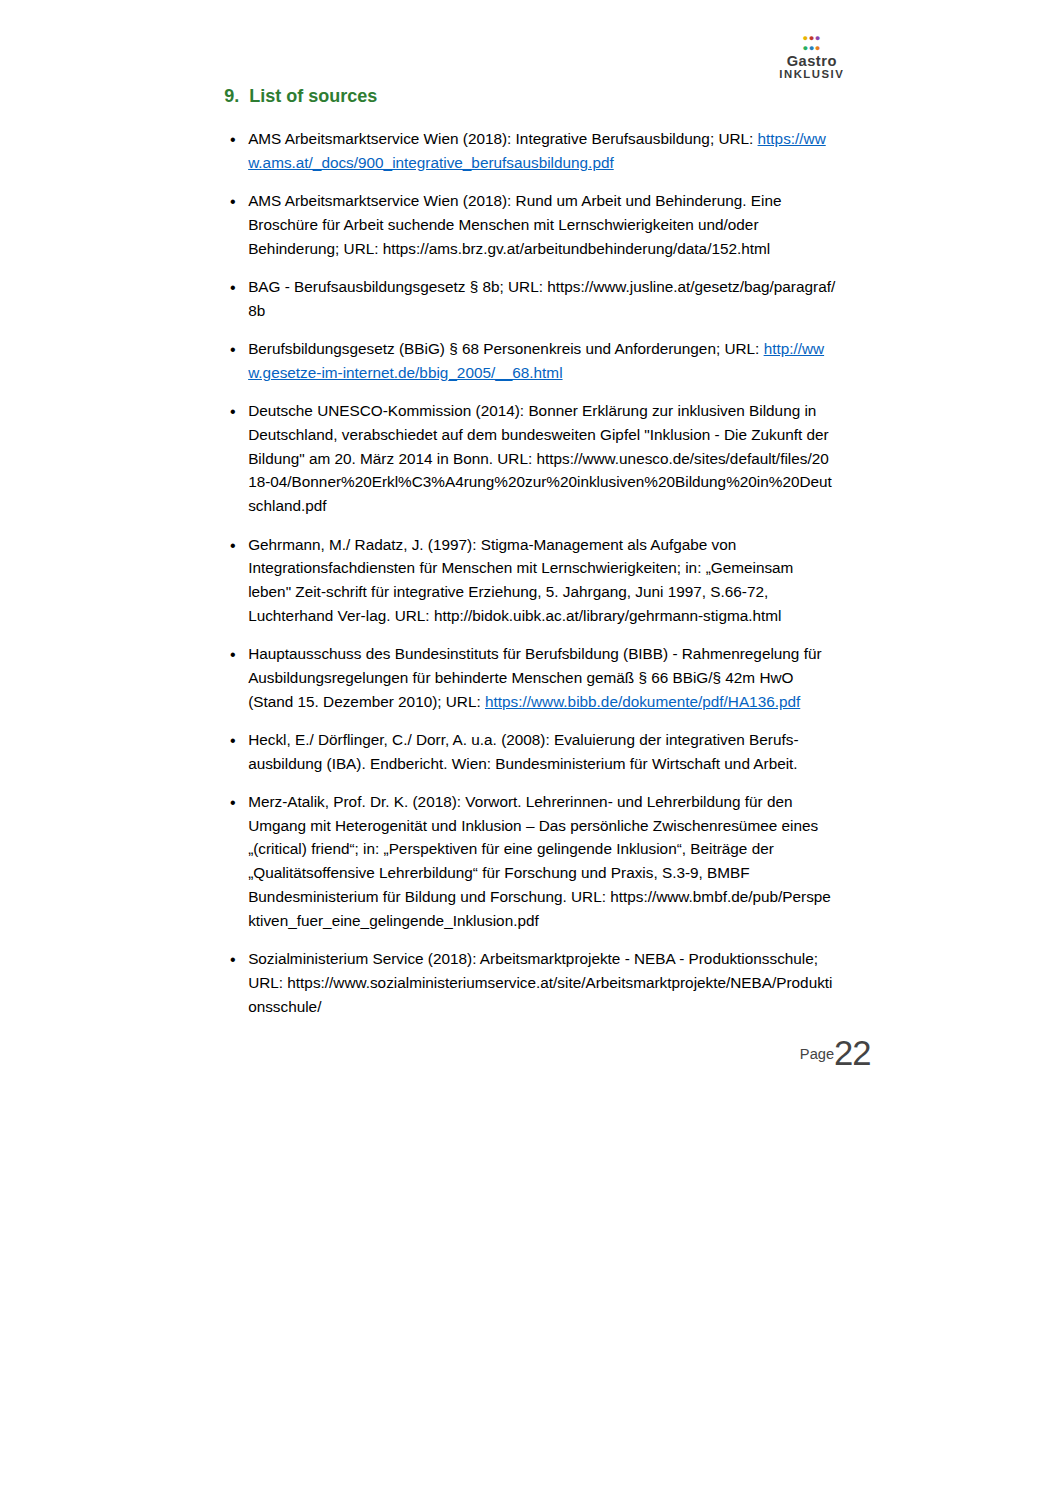●●●
●●●
Gastro
INKLUSIV
9. List of sources
AMS Arbeitsmarktservice Wien (2018): Integrative Berufsausbildung; URL: https://www.ams.at/_docs/900_integrative_berufsausbildung.pdf
AMS Arbeitsmarktservice Wien (2018): Rund um Arbeit und Behinderung. Eine Broschüre für Arbeit suchende Menschen mit Lernschwierigkeiten und/oder Behinderung; URL: https://ams.brz.gv.at/arbeitundbehinderung/data/152.html
BAG - Berufsausbildungsgesetz § 8b; URL: https://www.jusline.at/gesetz/bag/paragraf/8b
Berufsbildungsgesetz (BBiG) § 68 Personenkreis und Anforderungen; URL: http://www.gesetze-im-internet.de/bbig_2005/__68.html
Deutsche UNESCO-Kommission (2014): Bonner Erklärung zur inklusiven Bildung in Deutschland, verabschiedet auf dem bundesweiten Gipfel "Inklusion - Die Zukunft der Bildung" am 20. März 2014 in Bonn. URL: https://www.unesco.de/sites/default/files/2018-04/Bonner%20Erkl%C3%A4rung%20zur%20inklusiven%20Bildung%20in%20Deutschland.pdf
Gehrmann, M./ Radatz, J. (1997): Stigma-Management als Aufgabe von Integrationsfachdiensten für Menschen mit Lernschwierigkeiten; in: „Gemeinsam leben" Zeit-schrift für integrative Erziehung, 5. Jahrgang, Juni 1997, S.66-72, Luchterhand Ver-lag. URL: http://bidok.uibk.ac.at/library/gehrmann-stigma.html
Hauptausschuss des Bundesinstituts für Berufsbildung (BIBB) - Rahmenregelung für Ausbildungsregelungen für behinderte Menschen gemäß § 66 BBiG/§ 42m HwO (Stand 15. Dezember 2010); URL: https://www.bibb.de/dokumente/pdf/HA136.pdf
Heckl, E./ Dörflinger, C./ Dorr, A. u.a. (2008): Evaluierung der integrativen Berufs-ausbildung (IBA). Endbericht. Wien: Bundesministerium für Wirtschaft und Arbeit.
Merz-Atalik, Prof. Dr. K. (2018): Vorwort. Lehrerinnen- und Lehrerbildung für den Umgang mit Heterogenität und Inklusion – Das persönliche Zwischenresümee eines „(critical) friend“; in: „Perspektiven für eine gelingende Inklusion“, Beiträge der „Qualitätsoffensive Lehrerbildung“ für Forschung und Praxis, S.3-9, BMBF Bundesministerium für Bildung und Forschung. URL: https://www.bmbf.de/pub/Perspektiven_fuer_eine_gelingende_Inklusion.pdf
Sozialministerium Service (2018): Arbeitsmarktprojekte - NEBA - Produktionsschule; URL: https://www.sozialministeriumservice.at/site/Arbeitsmarktprojekte/NEBA/Produktionsschule/
Page22